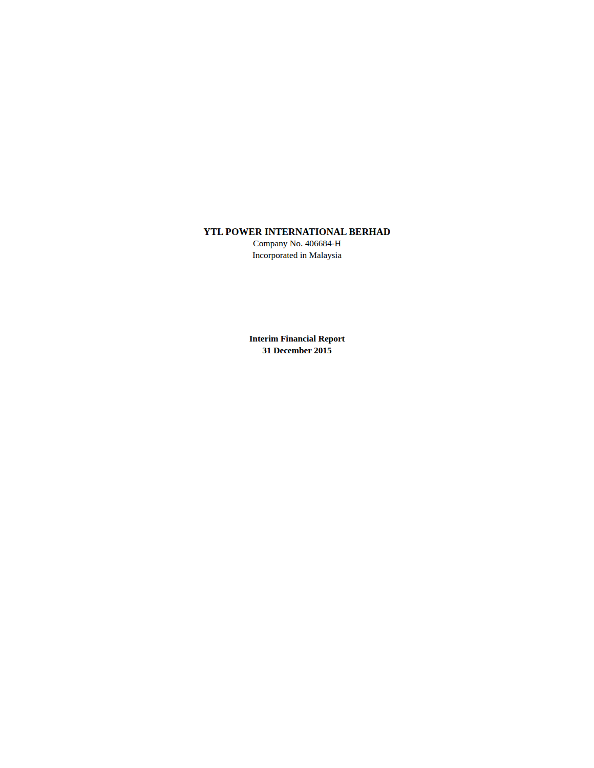YTL POWER INTERNATIONAL BERHAD
Company No. 406684-H
Incorporated in Malaysia
Interim Financial Report
31 December 2015